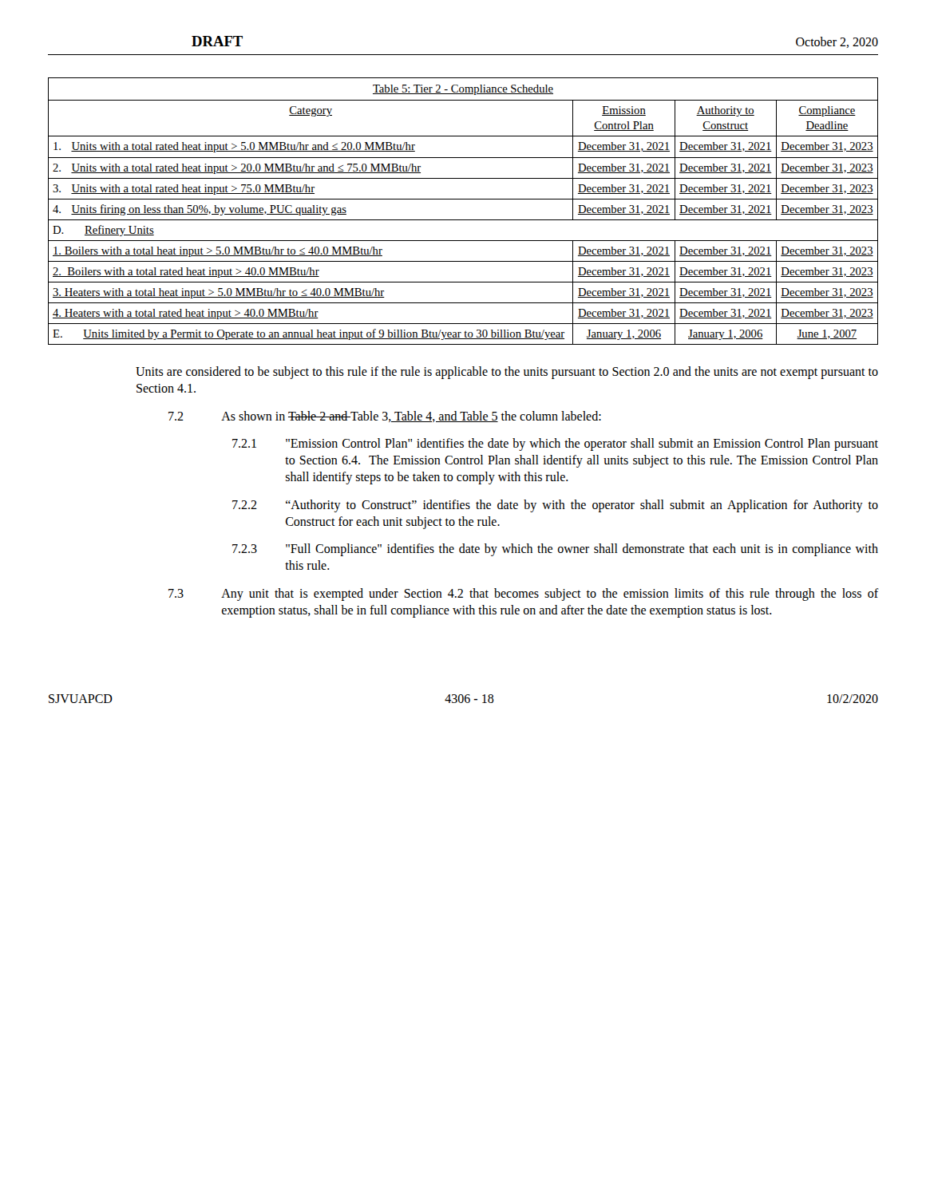DRAFT October 2, 2020
Table 5: Tier 2 - Compliance Schedule
| Category | Emission Control Plan | Authority to Construct | Compliance Deadline |
| --- | --- | --- | --- |
| 1. Units with a total rated heat input > 5.0 MMBtu/hr and ≤ 20.0 MMBtu/hr | December 31, 2021 | December 31, 2021 | December 31, 2023 |
| 2. Units with a total rated heat input > 20.0 MMBtu/hr and ≤ 75.0 MMBtu/hr | December 31, 2021 | December 31, 2021 | December 31, 2023 |
| 3. Units with a total rated heat input > 75.0 MMBtu/hr | December 31, 2021 | December 31, 2021 | December 31, 2023 |
| 4. Units firing on less than 50%, by volume, PUC quality gas | December 31, 2021 | December 31, 2021 | December 31, 2023 |
| D. Refinery Units |
| 1. Boilers with a total heat input > 5.0 MMBtu/hr to ≤ 40.0 MMBtu/hr | December 31, 2021 | December 31, 2021 | December 31, 2023 |
| 2. Boilers with a total rated heat input > 40.0 MMBtu/hr | December 31, 2021 | December 31, 2021 | December 31, 2023 |
| 3. Heaters with a total heat input > 5.0 MMBtu/hr to ≤ 40.0 MMBtu/hr | December 31, 2021 | December 31, 2021 | December 31, 2023 |
| 4. Heaters with a total rated heat input > 40.0 MMBtu/hr | December 31, 2021 | December 31, 2021 | December 31, 2023 |
| E. Units limited by a Permit to Operate to an annual heat input of 9 billion Btu/year to 30 billion Btu/year | January 1, 2006 | January 1, 2006 | June 1, 2007 |
Units are considered to be subject to this rule if the rule is applicable to the units pursuant to Section 2.0 and the units are not exempt pursuant to Section 4.1.
7.2
As shown in Table 2 and Table 3, Table 4, and Table 5 the column labeled:
7.2.1
"Emission Control Plan" identifies the date by which the operator shall submit an Emission Control Plan pursuant to Section 6.4. The Emission Control Plan shall identify all units subject to this rule. The Emission Control Plan shall identify steps to be taken to comply with this rule.
7.2.2
“Authority to Construct” identifies the date by with the operator shall submit an Application for Authority to Construct for each unit subject to the rule.
7.2.3
"Full Compliance" identifies the date by which the owner shall demonstrate that each unit is in compliance with this rule.
7.3
Any unit that is exempted under Section 4.2 that becomes subject to the emission limits of this rule through the loss of exemption status, shall be in full compliance with this rule on and after the date the exemption status is lost.
SJVUAPCD
4306 - 18
10/2/2020